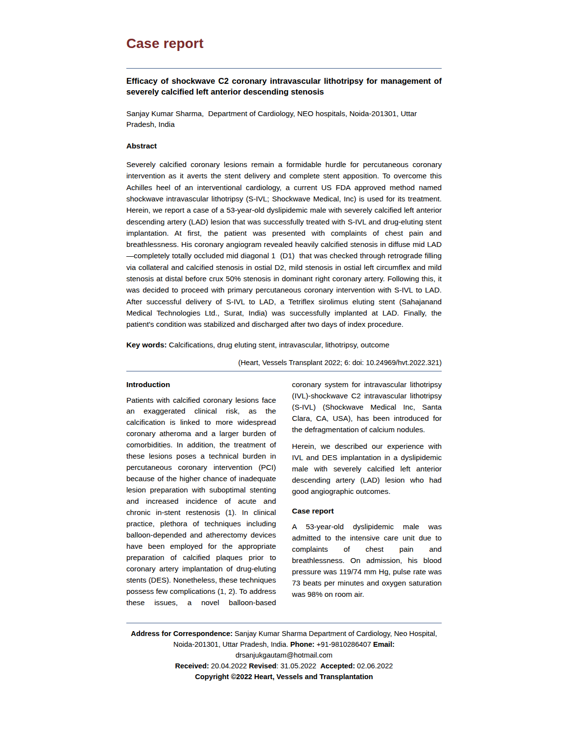Case report
Efficacy of shockwave C2 coronary intravascular lithotripsy for management of severely calcified left anterior descending stenosis
Sanjay Kumar Sharma, Department of Cardiology, NEO hospitals, Noida-201301, Uttar Pradesh, India
Abstract
Severely calcified coronary lesions remain a formidable hurdle for percutaneous coronary intervention as it averts the stent delivery and complete stent apposition. To overcome this Achilles heel of an interventional cardiology, a current US FDA approved method named shockwave intravascular lithotripsy (S-IVL; Shockwave Medical, Inc) is used for its treatment. Herein, we report a case of a 53-year-old dyslipidemic male with severely calcified left anterior descending artery (LAD) lesion that was successfully treated with S-IVL and drug-eluting stent implantation. At first, the patient was presented with complaints of chest pain and breathlessness. His coronary angiogram revealed heavily calcified stenosis in diffuse mid LAD—completely totally occluded mid diagonal 1 (D1) that was checked through retrograde filling via collateral and calcified stenosis in ostial D2, mild stenosis in ostial left circumflex and mild stenosis at distal before crux 50% stenosis in dominant right coronary artery. Following this, it was decided to proceed with primary percutaneous coronary intervention with S-IVL to LAD. After successful delivery of S-IVL to LAD, a Tetriflex sirolimus eluting stent (Sahajanand Medical Technologies Ltd., Surat, India) was successfully implanted at LAD. Finally, the patient's condition was stabilized and discharged after two days of index procedure.
Key words: Calcifications, drug eluting stent, intravascular, lithotripsy, outcome
(Heart, Vessels Transplant 2022; 6: doi: 10.24969/hvt.2022.321)
Introduction
Patients with calcified coronary lesions face an exaggerated clinical risk, as the calcification is linked to more widespread coronary atheroma and a larger burden of comorbidities. In addition, the treatment of these lesions poses a technical burden in percutaneous coronary intervention (PCI) because of the higher chance of inadequate lesion preparation with suboptimal stenting and increased incidence of acute and chronic in-stent restenosis (1). In clinical practice, plethora of techniques including balloon-depended and atherectomy devices have been employed for the appropriate preparation of calcified plaques prior to coronary artery implantation of drug-eluting stents (DES). Nonetheless, these techniques possess few complications (1, 2). To address these issues, a novel balloon-based coronary system for intravascular lithotripsy (IVL)-shockwave C2 intravascular lithotripsy (S-IVL) (Shockwave Medical Inc, Santa Clara, CA, USA), has been introduced for the defragmentation of calcium nodules.
Herein, we described our experience with IVL and DES implantation in a dyslipidemic male with severely calcified left anterior descending artery (LAD) lesion who had good angiographic outcomes.
Case report
A 53-year-old dyslipidemic male was admitted to the intensive care unit due to complaints of chest pain and breathlessness. On admission, his blood pressure was 119/74 mm Hg, pulse rate was 73 beats per minutes and oxygen saturation was 98% on room air.
Address for Correspondence: Sanjay Kumar Sharma Department of Cardiology, Neo Hospital, Noida-201301, Uttar Pradesh, India. Phone: +91-9810286407 Email: drsanjukgautam@hotmail.com
Received: 20.04.2022 Revised: 31.05.2022 Accepted: 02.06.2022
Copyright ©2022 Heart, Vessels and Transplantation